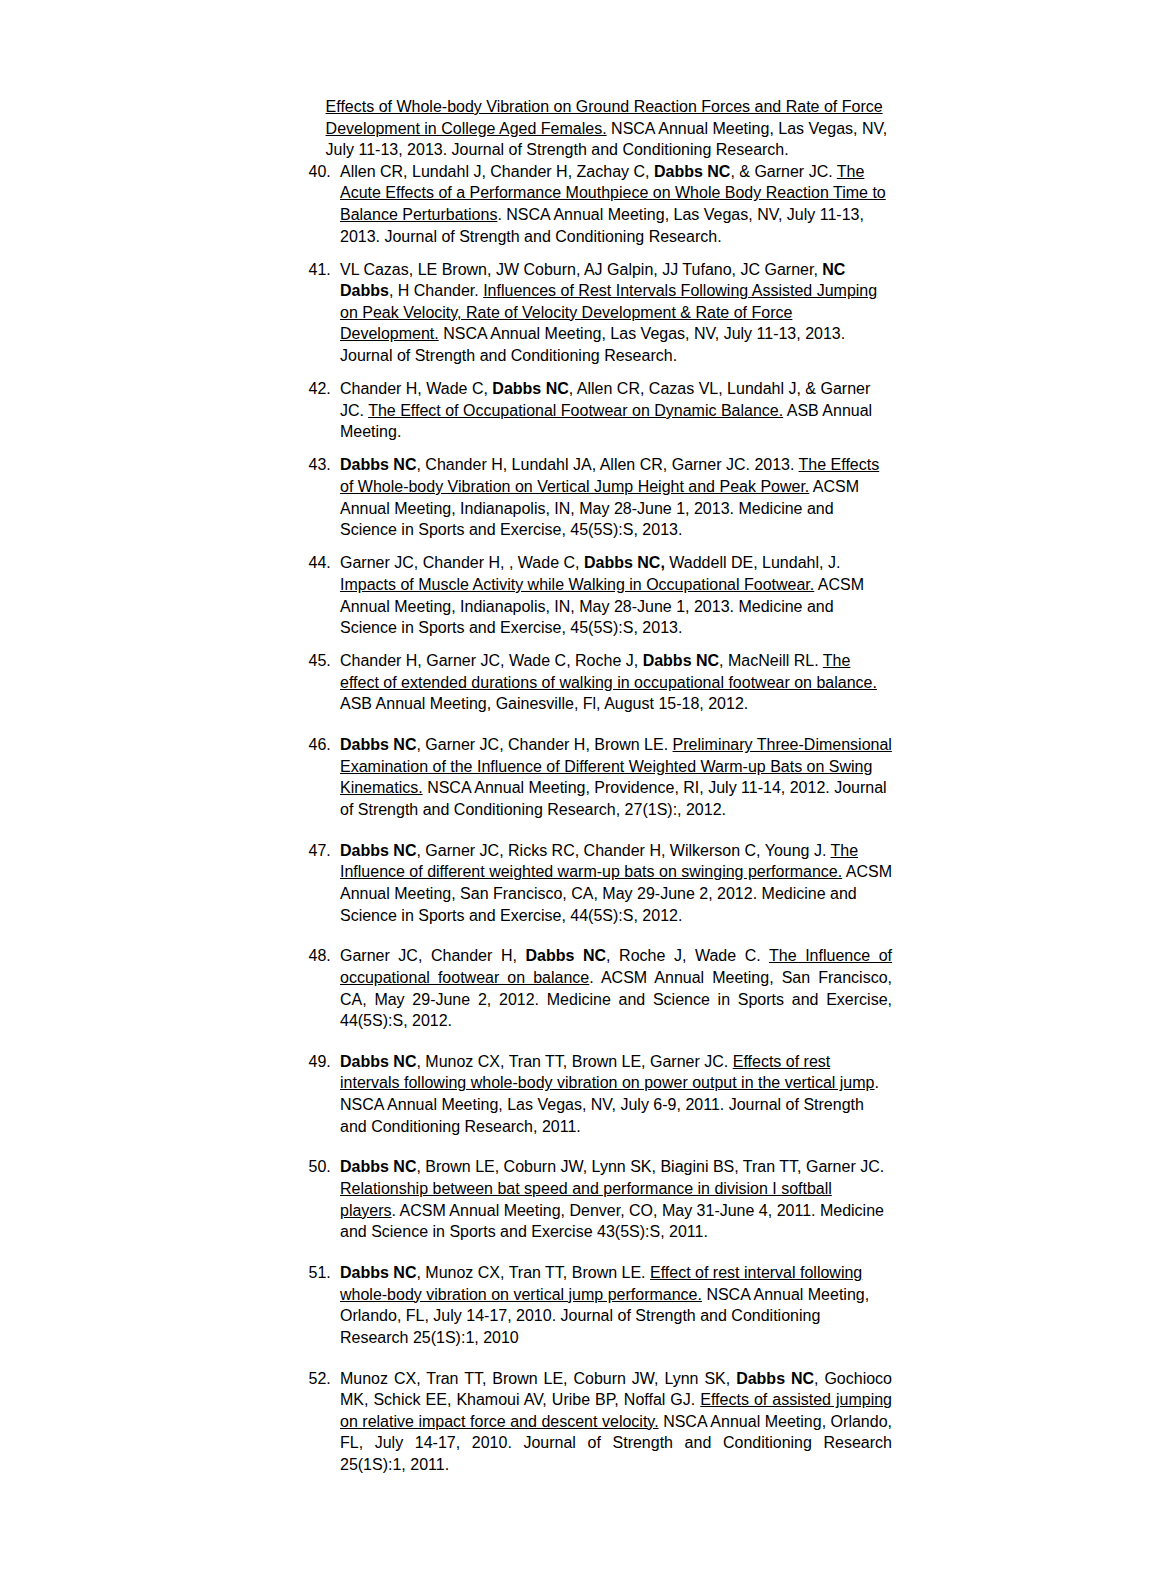Effects of Whole-body Vibration on Ground Reaction Forces and Rate of Force Development in College Aged Females. NSCA Annual Meeting, Las Vegas, NV, July 11-13, 2013. Journal of Strength and Conditioning Research.
Allen CR, Lundahl J, Chander H, Zachay C, Dabbs NC, & Garner JC. The Acute Effects of a Performance Mouthpiece on Whole Body Reaction Time to Balance Perturbations. NSCA Annual Meeting, Las Vegas, NV, July 11-13, 2013. Journal of Strength and Conditioning Research.
VL Cazas, LE Brown, JW Coburn, AJ Galpin, JJ Tufano, JC Garner, NC Dabbs, H Chander. Influences of Rest Intervals Following Assisted Jumping on Peak Velocity, Rate of Velocity Development & Rate of Force Development. NSCA Annual Meeting, Las Vegas, NV, July 11-13, 2013. Journal of Strength and Conditioning Research.
Chander H, Wade C, Dabbs NC, Allen CR, Cazas VL, Lundahl J, & Garner JC. The Effect of Occupational Footwear on Dynamic Balance. ASB Annual Meeting.
Dabbs NC, Chander H, Lundahl JA, Allen CR, Garner JC. 2013. The Effects of Whole-body Vibration on Vertical Jump Height and Peak Power. ACSM Annual Meeting, Indianapolis, IN, May 28-June 1, 2013. Medicine and Science in Sports and Exercise, 45(5S):S, 2013.
Garner JC, Chander H, , Wade C, Dabbs NC, Waddell DE, Lundahl, J. Impacts of Muscle Activity while Walking in Occupational Footwear. ACSM Annual Meeting, Indianapolis, IN, May 28-June 1, 2013. Medicine and Science in Sports and Exercise, 45(5S):S, 2013.
Chander H, Garner JC, Wade C, Roche J, Dabbs NC, MacNeill RL. The effect of extended durations of walking in occupational footwear on balance. ASB Annual Meeting, Gainesville, Fl, August 15-18, 2012.
Dabbs NC, Garner JC, Chander H, Brown LE. Preliminary Three-Dimensional Examination of the Influence of Different Weighted Warm-up Bats on Swing Kinematics. NSCA Annual Meeting, Providence, RI, July 11-14, 2012. Journal of Strength and Conditioning Research, 27(1S):, 2012.
Dabbs NC, Garner JC, Ricks RC, Chander H, Wilkerson C, Young J. The Influence of different weighted warm-up bats on swinging performance. ACSM Annual Meeting, San Francisco, CA, May 29-June 2, 2012. Medicine and Science in Sports and Exercise, 44(5S):S, 2012.
Garner JC, Chander H, Dabbs NC, Roche J, Wade C. The Influence of occupational footwear on balance. ACSM Annual Meeting, San Francisco, CA, May 29-June 2, 2012. Medicine and Science in Sports and Exercise, 44(5S):S, 2012.
Dabbs NC, Munoz CX, Tran TT, Brown LE, Garner JC. Effects of rest intervals following whole-body vibration on power output in the vertical jump. NSCA Annual Meeting, Las Vegas, NV, July 6-9, 2011. Journal of Strength and Conditioning Research, 2011.
Dabbs NC, Brown LE, Coburn JW, Lynn SK, Biagini BS, Tran TT, Garner JC. Relationship between bat speed and performance in division I softball players. ACSM Annual Meeting, Denver, CO, May 31-June 4, 2011. Medicine and Science in Sports and Exercise 43(5S):S, 2011.
Dabbs NC, Munoz CX, Tran TT, Brown LE. Effect of rest interval following whole-body vibration on vertical jump performance. NSCA Annual Meeting, Orlando, FL, July 14-17, 2010. Journal of Strength and Conditioning Research 25(1S):1, 2010
Munoz CX, Tran TT, Brown LE, Coburn JW, Lynn SK, Dabbs NC, Gochioco MK, Schick EE, Khamoui AV, Uribe BP, Noffal GJ. Effects of assisted jumping on relative impact force and descent velocity. NSCA Annual Meeting, Orlando, FL, July 14-17, 2010. Journal of Strength and Conditioning Research 25(1S):1, 2011.